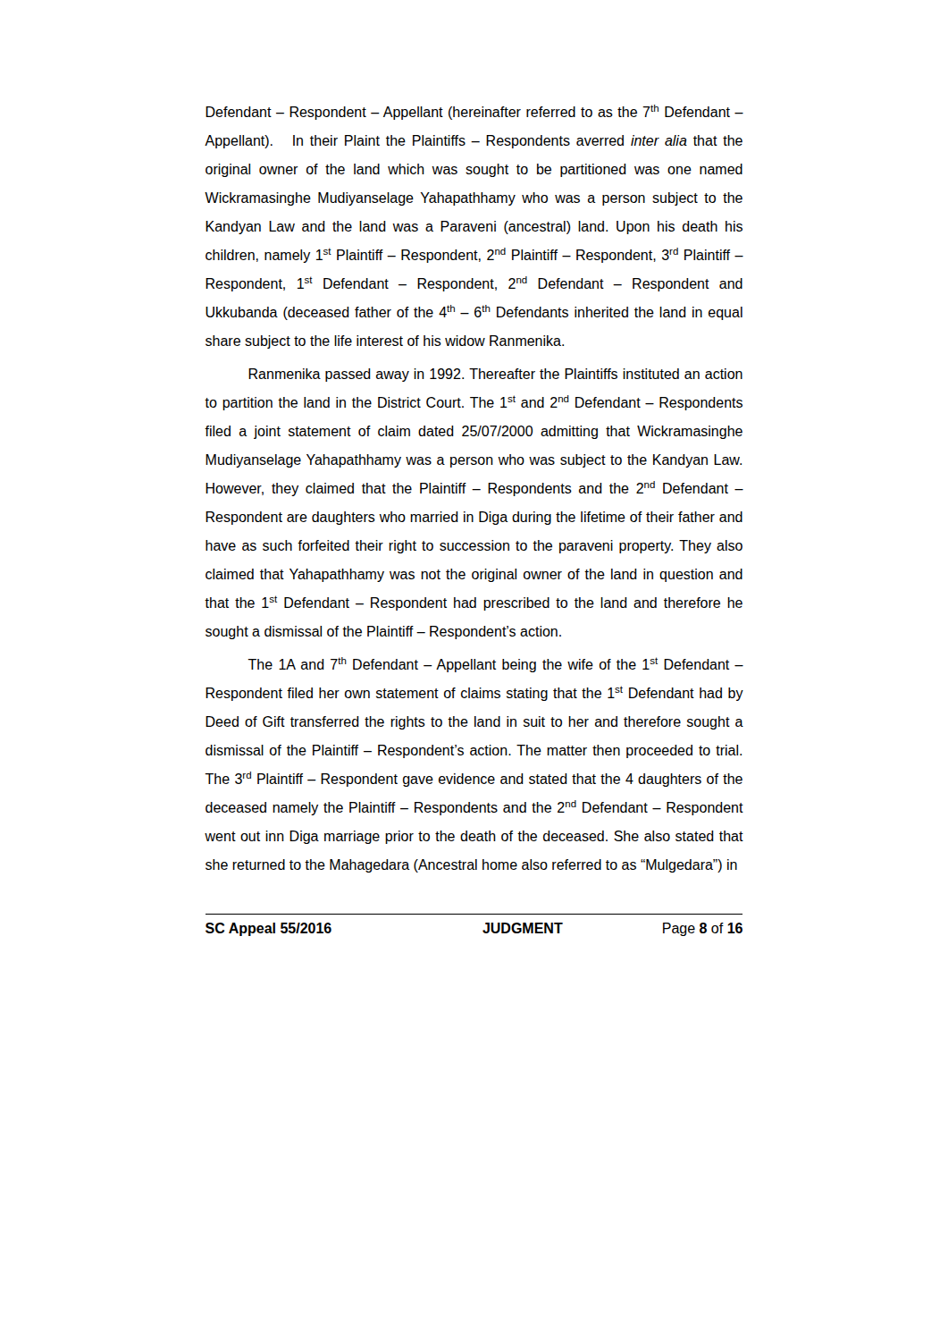Defendant – Respondent – Appellant (hereinafter referred to as the 7th Defendant – Appellant). In their Plaint the Plaintiffs – Respondents averred inter alia that the original owner of the land which was sought to be partitioned was one named Wickramasinghe Mudiyanselage Yahapathhamy who was a person subject to the Kandyan Law and the land was a Paraveni (ancestral) land. Upon his death his children, namely 1st Plaintiff – Respondent, 2nd Plaintiff – Respondent, 3rd Plaintiff – Respondent, 1st Defendant – Respondent, 2nd Defendant – Respondent and Ukkubanda (deceased father of the 4th – 6th Defendants inherited the land in equal share subject to the life interest of his widow Ranmenika.
Ranmenika passed away in 1992. Thereafter the Plaintiffs instituted an action to partition the land in the District Court. The 1st and 2nd Defendant – Respondents filed a joint statement of claim dated 25/07/2000 admitting that Wickramasinghe Mudiyanselage Yahapathhamy was a person who was subject to the Kandyan Law. However, they claimed that the Plaintiff – Respondents and the 2nd Defendant – Respondent are daughters who married in Diga during the lifetime of their father and have as such forfeited their right to succession to the paraveni property. They also claimed that Yahapathhamy was not the original owner of the land in question and that the 1st Defendant – Respondent had prescribed to the land and therefore he sought a dismissal of the Plaintiff – Respondent’s action.
The 1A and 7th Defendant – Appellant being the wife of the 1st Defendant – Respondent filed her own statement of claims stating that the 1st Defendant had by Deed of Gift transferred the rights to the land in suit to her and therefore sought a dismissal of the Plaintiff – Respondent’s action. The matter then proceeded to trial. The 3rd Plaintiff – Respondent gave evidence and stated that the 4 daughters of the deceased namely the Plaintiff – Respondents and the 2nd Defendant – Respondent went out inn Diga marriage prior to the death of the deceased. She also stated that she returned to the Mahagedara (Ancestral home also referred to as “Mulgedara”) in
SC Appeal 55/2016
JUDGMENT
Page 8 of 16